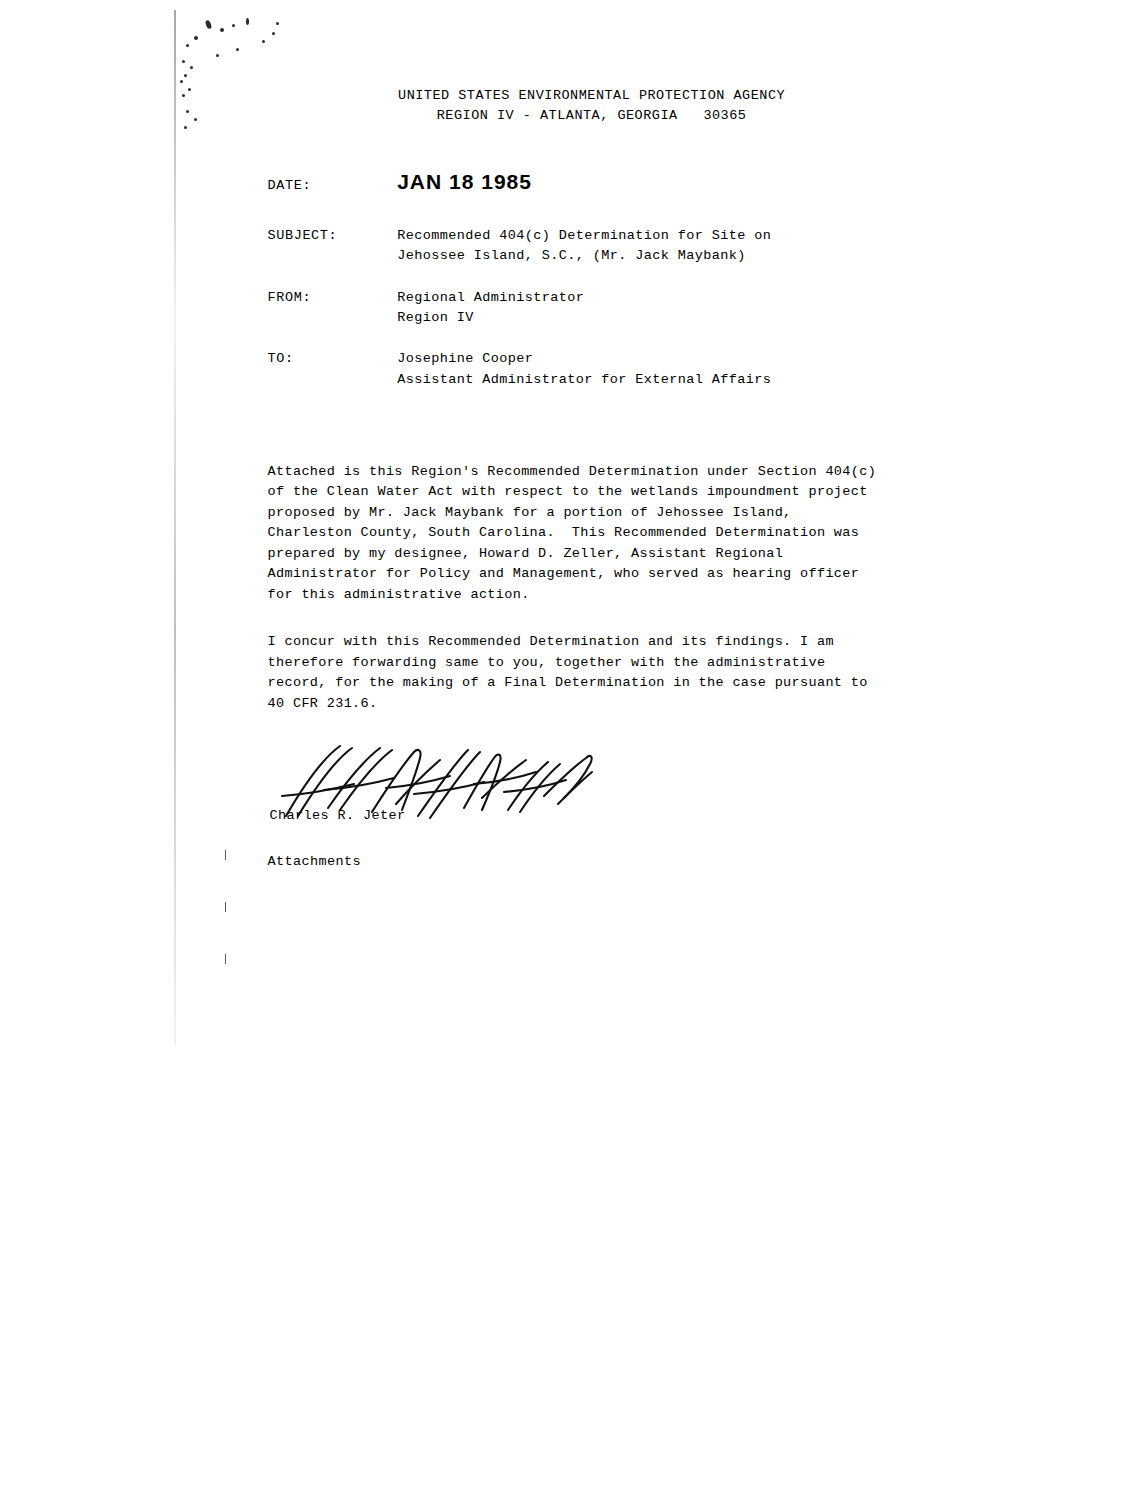UNITED STATES ENVIRONMENTAL PROTECTION AGENCY
REGION IV - ATLANTA, GEORGIA 30365
DATE:
JAN 18 1985
SUBJECT:
Recommended 404(c) Determination for Site on
Jehossee Island, S.C., (Mr. Jack Maybank)
FROM:
Regional Administrator
Region IV
TO:
Josephine Cooper
Assistant Administrator for External Affairs
Attached is this Region's Recommended Determination under Section 404(c) of the Clean Water Act with respect to the wetlands impoundment project proposed by Mr. Jack Maybank for a portion of Jehossee Island, Charleston County, South Carolina. This Recommended Determination was prepared by my designee, Howard D. Zeller, Assistant Regional Administrator for Policy and Management, who served as hearing officer for this administrative action.
I concur with this Recommended Determination and its findings. I am therefore forwarding same to you, together with the administrative record, for the making of a Final Determination in the case pursuant to 40 CFR 231.6.
Charles R. Jeter
Attachments